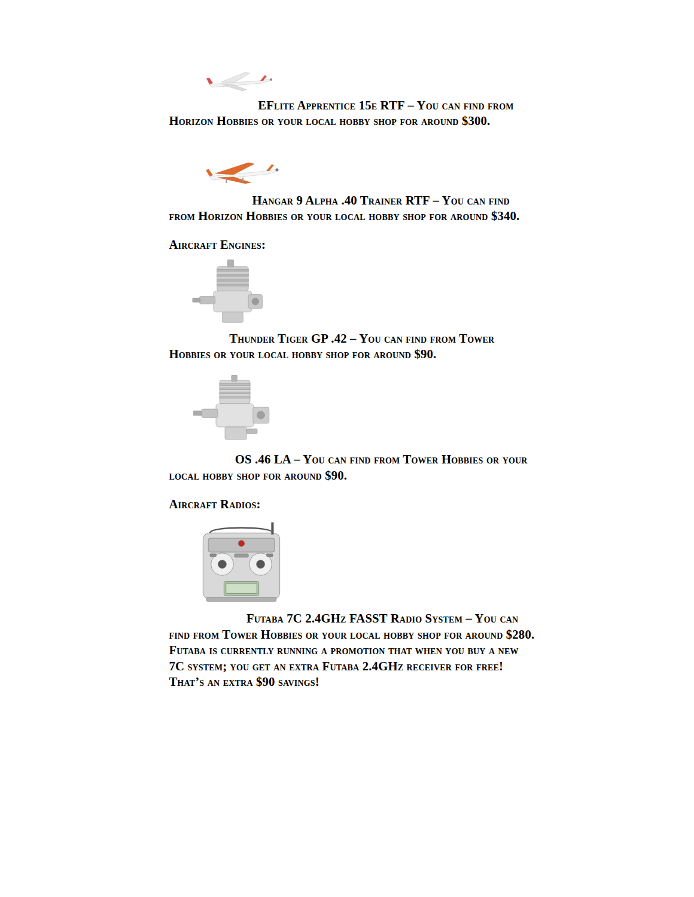EFlite Apprentice 15e RTF – You can find from Horizon Hobbies or your local hobby shop for around $300.
Hangar 9 Alpha .40 Trainer RTF – You can find from Horizon Hobbies or your local hobby shop for around $340.
Aircraft Engines:
Thunder Tiger GP .42 – You can find from Tower Hobbies or your local hobby shop for around $90.
OS .46 LA – You can find from Tower Hobbies or your local hobby shop for around $90.
Aircraft Radios:
Futaba 7C 2.4GHz FASST Radio System – You can find from Tower Hobbies or your local hobby shop for around $280. Futaba is currently running a promotion that when you buy a new 7C system; you get an extra Futaba 2.4GHz receiver for free! That’s an extra $90 savings!